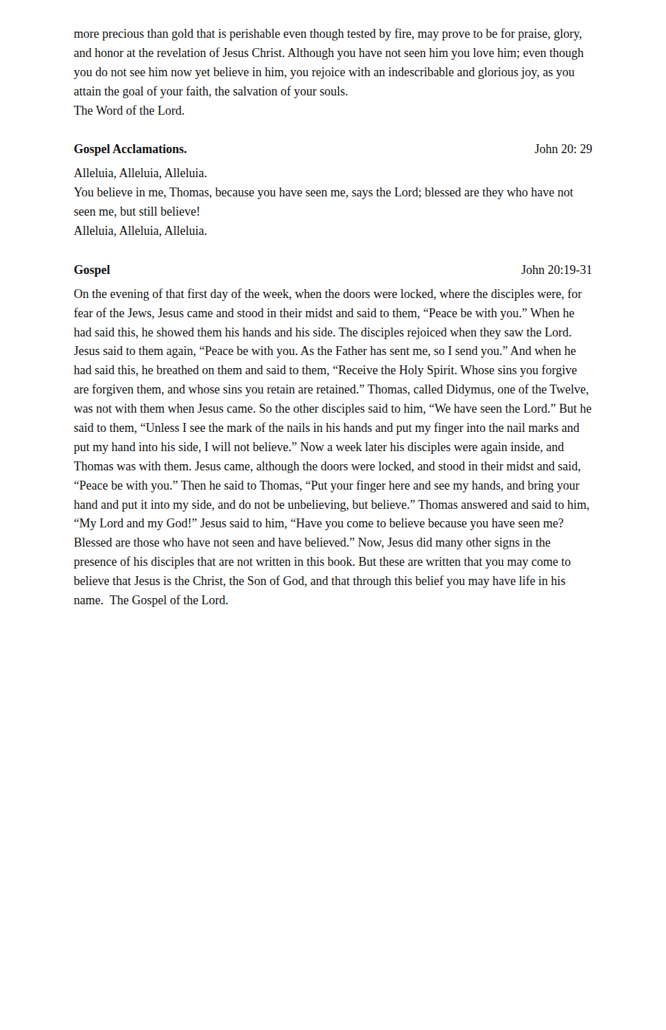more precious than gold that is perishable even though tested by fire, may prove to be for praise, glory, and honor at the revelation of Jesus Christ. Although you have not seen him you love him; even though you do not see him now yet believe in him, you rejoice with an indescribable and glorious joy, as you attain the goal of your faith, the salvation of your souls.
The Word of the Lord.
Gospel Acclamations.
John 20: 29
Alleluia, Alleluia, Alleluia.
You believe in me, Thomas, because you have seen me, says the Lord; blessed are they who have not seen me, but still believe!
Alleluia, Alleluia, Alleluia.
Gospel
John 20:19-31
On the evening of that first day of the week, when the doors were locked, where the disciples were, for fear of the Jews, Jesus came and stood in their midst and said to them, “Peace be with you.” When he had said this, he showed them his hands and his side. The disciples rejoiced when they saw the Lord. Jesus said to them again, “Peace be with you. As the Father has sent me, so I send you.” And when he had said this, he breathed on them and said to them, “Receive the Holy Spirit. Whose sins you forgive are forgiven them, and whose sins you retain are retained.” Thomas, called Didymus, one of the Twelve, was not with them when Jesus came. So the other disciples said to him, “We have seen the Lord.” But he said to them, “Unless I see the mark of the nails in his hands and put my finger into the nail marks and put my hand into his side, I will not believe.” Now a week later his disciples were again inside, and Thomas was with them. Jesus came, although the doors were locked, and stood in their midst and said, “Peace be with you.” Then he said to Thomas, “Put your finger here and see my hands, and bring your hand and put it into my side, and do not be unbelieving, but believe.” Thomas answered and said to him, “My Lord and my God!” Jesus said to him, “Have you come to believe because you have seen me? Blessed are those who have not seen and have believed.” Now, Jesus did many other signs in the presence of his disciples that are not written in this book. But these are written that you may come to believe that Jesus is the Christ, the Son of God, and that through this belief you may have life in his name. The Gospel of the Lord.